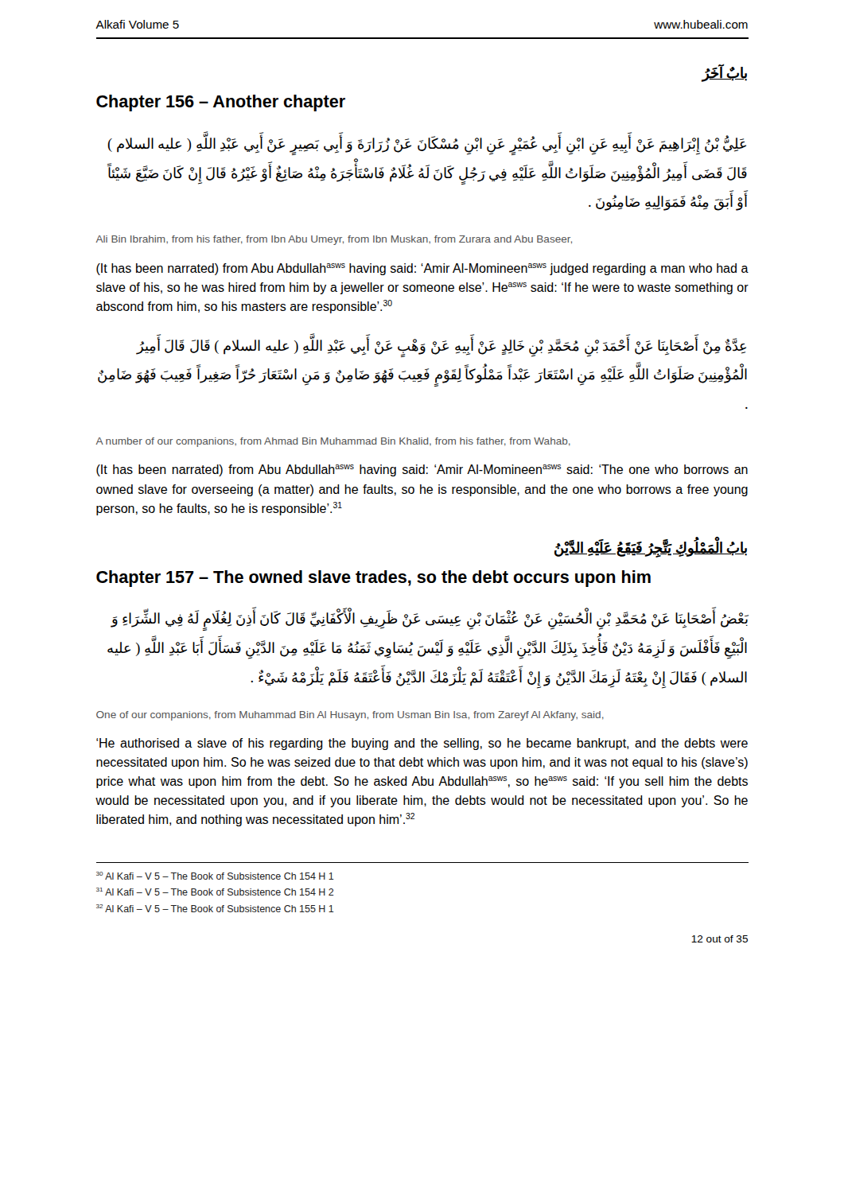Alkafi Volume 5 www.hubeali.com
بابٌ آخَرُ
Chapter 156 – Another chapter
عَلِيُّ بْنُ إِبْرَاهِيمَ عَنْ أَبِيهِ عَنِ ابْنِ أَبِي عُمَيْرٍ عَنِ ابْنِ مُسْكَانَ عَنْ زُرَارَةَ وَ أَبِي بَصِيرٍ عَنْ أَبِي عَبْدِ اللَّهِ ( عليه السلام ) قَالَ قَضَى أَمِيرُ الْمُؤْمِنِينَ صَلَوَاتُ اللَّهِ عَلَيْهِ فِي رَجُلٍ كَانَ لَهُ غُلَامٌ فَاسْتَأْجَرَهُ مِنْهُ صَائِغٌ أَوْ غَيْرُهُ قَالَ إِنْ كَانَ ضَيَّعَ شَيْئاً أَوْ أَبَقَ مِنْهُ فَمَوَالِيهِ ضَامِنُونَ .
Ali Bin Ibrahim, from his father, from Ibn Abu Umeyr, from Ibn Muskan, from Zurara and Abu Baseer,
(It has been narrated) from Abu Abdullahasws having said: ‘Amir Al-Momineenasws judged regarding a man who had a slave of his, so he was hired from him by a jeweller or someone else’. Heasws said: ‘If he were to waste something or abscond from him, so his masters are responsible’.30
عِدَّةٌ مِنْ أَصْحَابِنَا عَنْ أَحْمَدَ بْنِ مُحَمَّدِ بْنِ خَالِدٍ عَنْ أَبِيهِ عَنْ وَهْبٍ عَنْ أَبِي عَبْدِ اللَّهِ ( عليه السلام ) قَالَ قَالَ أَمِيرُ الْمُؤْمِنِينَ صَلَوَاتُ اللَّهِ عَلَيْهِ مَنِ اسْتَعَارَ عَبْداً مَمْلُوكاً لِقَوْمٍ فَعِيبَ فَهُوَ ضَامِنٌ وَ مَنِ اسْتَعَارَ حُرّاً صَغِيراً فَعِيبَ فَهُوَ ضَامِنٌ .
A number of our companions, from Ahmad Bin Muhammad Bin Khalid, from his father, from Wahab,
(It has been narrated) from Abu Abdullahasws having said: ‘Amir Al-Momineenasws said: ‘The one who borrows an owned slave for overseeing (a matter) and he faults, so he is responsible, and the one who borrows a free young person, so he faults, so he is responsible’.31
بابُ الْمَمْلُوكِ يَتَّجِرُ فَيَقَعُ عَلَيْهِ الدَّيْنُ
Chapter 157 – The owned slave trades, so the debt occurs upon him
بَعْضُ أَصْحَابِنَا عَنْ مُحَمَّدِ بْنِ الْحُسَيْنِ عَنْ عُثْمَانَ بْنِ عِيسَى عَنْ ظَرِيفِ الْأَكْفَانِيِّ قَالَ كَانَ أَذِنَ لِغُلَامٍ لَهُ فِي الشِّرَاءِ وَ الْبَيْعِ فَأَفْلَسَ وَ لَزِمَهُ دَيْنٌ فَأُخِذَ بِذَلِكَ الدَّيْنِ الَّذِي عَلَيْهِ وَ لَيْسَ يُسَاوِي ثَمَنُهُ مَا عَلَيْهِ مِنَ الدَّيْنِ فَسَأَلَ أَبَا عَبْدِ اللَّهِ ( عليه السلام ) فَقَالَ إِنْ بِعْتَهُ لَزِمَكَ الدَّيْنُ وَ إِنْ أَعْتَقْتَهُ لَمْ يَلْزَمْكَ الدَّيْنُ فَأَعْتَقَهُ فَلَمْ يَلْزَمْهُ شَيْءٌ .
One of our companions, from Muhammad Bin Al Husayn, from Usman Bin Isa, from Zareyf Al Akfany, said,
‘He authorised a slave of his regarding the buying and the selling, so he became bankrupt, and the debts were necessitated upon him. So he was seized due to that debt which was upon him, and it was not equal to his (slave’s) price what was upon him from the debt. So he asked Abu Abdullahasws, so heasws said: ‘If you sell him the debts would be necessitated upon you, and if you liberate him, the debts would not be necessitated upon you’. So he liberated him, and nothing was necessitated upon him’.32
30 Al Kafi – V 5 – The Book of Subsistence Ch 154 H 1
31 Al Kafi – V 5 – The Book of Subsistence Ch 154 H 2
32 Al Kafi – V 5 – The Book of Subsistence Ch 155 H 1
12 out of 35